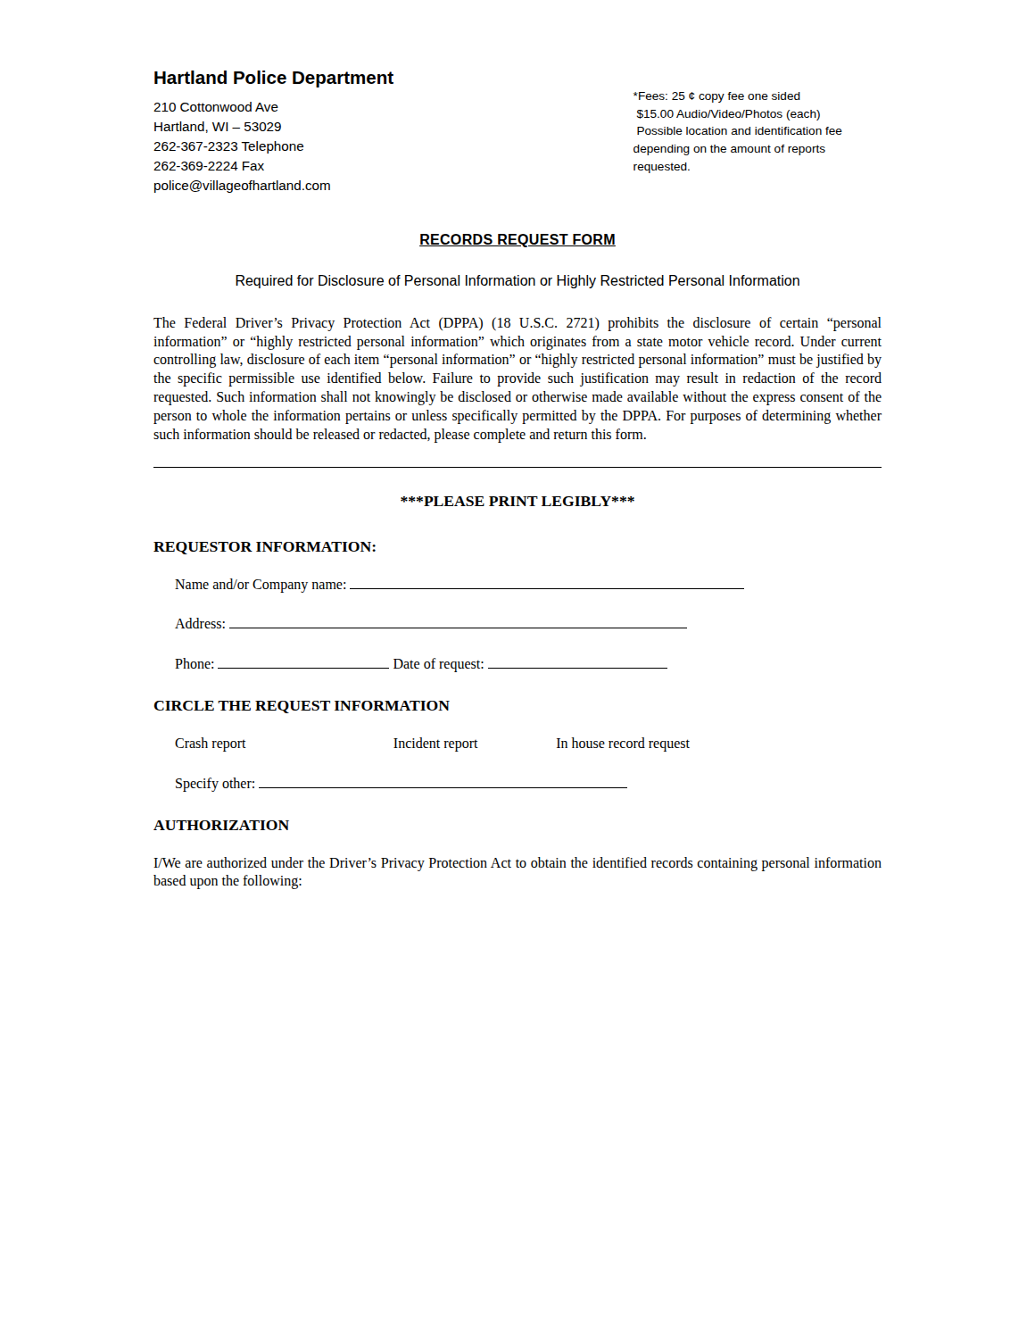Hartland Police Department
210 Cottonwood Ave
Hartland, WI – 53029
262-367-2323 Telephone
262-369-2224 Fax
police@villageofhartland.com
*Fees: 25 ¢ copy fee one sided
$15.00 Audio/Video/Photos (each)
Possible location and identification fee depending on the amount of reports requested.
RECORDS REQUEST FORM
Required for Disclosure of Personal Information or Highly Restricted Personal Information
The Federal Driver’s Privacy Protection Act (DPPA) (18 U.S.C. 2721) prohibits the disclosure of certain “personal information” or “highly restricted personal information” which originates from a state motor vehicle record. Under current controlling law, disclosure of each item “personal information” or “highly restricted personal information” must be justified by the specific permissible use identified below. Failure to provide such justification may result in redaction of the record requested. Such information shall not knowingly be disclosed or otherwise made available without the express consent of the person to whole the information pertains or unless specifically permitted by the DPPA. For purposes of determining whether such information should be released or redacted, please complete and return this form.
***PLEASE PRINT LEGIBLY***
REQUESTOR INFORMATION:
Name and/or Company name:
Address:
Phone: Date of request:
CIRCLE THE REQUEST INFORMATION
Crash report Incident report In house record request
Specify other:
AUTHORIZATION
I/We are authorized under the Driver’s Privacy Protection Act to obtain the identified records containing personal information based upon the following: